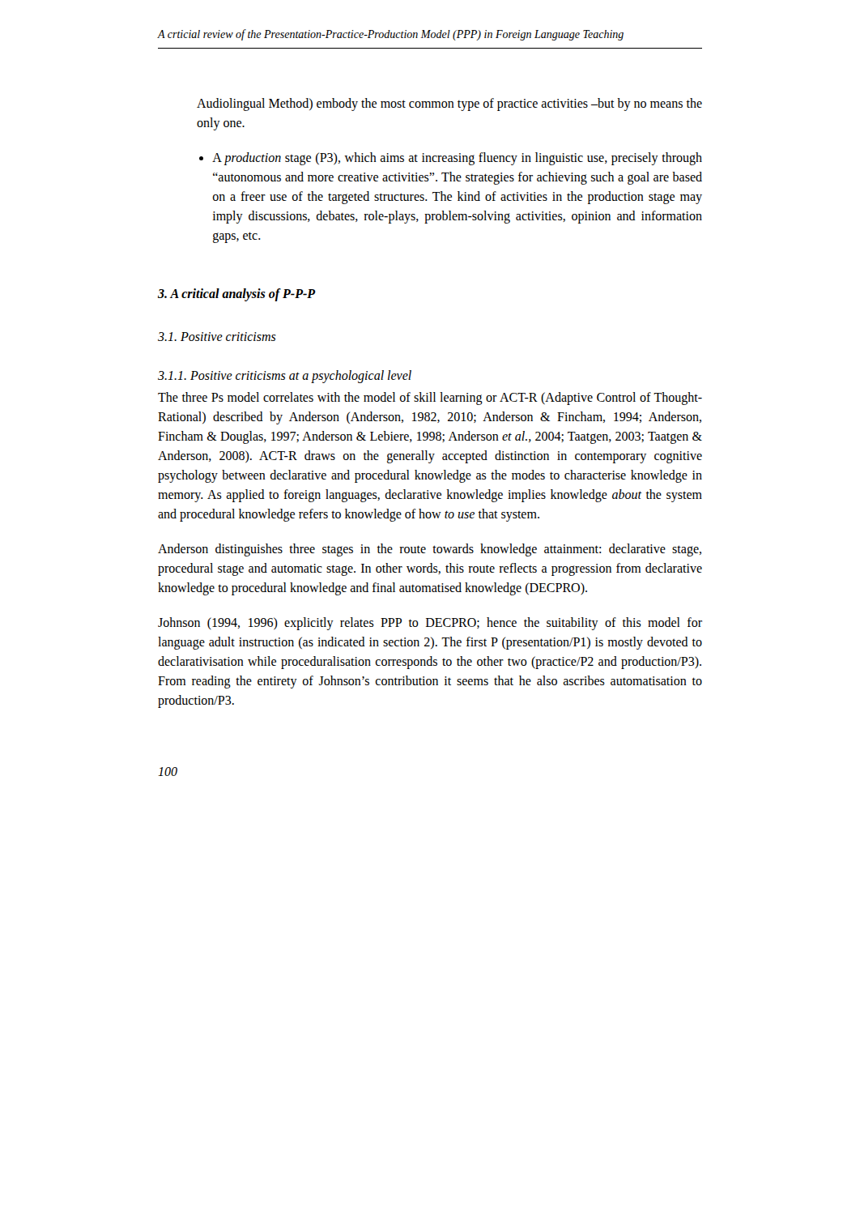A crticial review of the Presentation-Practice-Production Model (PPP) in Foreign Language Teaching
Audiolingual Method) embody the most common type of practice activities –but by no means the only one.
A production stage (P3), which aims at increasing fluency in linguistic use, precisely through “autonomous and more creative activities”. The strategies for achieving such a goal are based on a freer use of the targeted structures. The kind of activities in the production stage may imply discussions, debates, role-plays, problem-solving activities, opinion and information gaps, etc.
3. A critical analysis of P-P-P
3.1. Positive criticisms
3.1.1. Positive criticisms at a psychological level
The three Ps model correlates with the model of skill learning or ACT-R (Adaptive Control of Thought-Rational) described by Anderson (Anderson, 1982, 2010; Anderson & Fincham, 1994; Anderson, Fincham & Douglas, 1997; Anderson & Lebiere, 1998; Anderson et al., 2004; Taatgen, 2003; Taatgen & Anderson, 2008). ACT-R draws on the generally accepted distinction in contemporary cognitive psychology between declarative and procedural knowledge as the modes to characterise knowledge in memory. As applied to foreign languages, declarative knowledge implies knowledge about the system and procedural knowledge refers to knowledge of how to use that system.
Anderson distinguishes three stages in the route towards knowledge attainment: declarative stage, procedural stage and automatic stage. In other words, this route reflects a progression from declarative knowledge to procedural knowledge and final automatised knowledge (DECPRO).
Johnson (1994, 1996) explicitly relates PPP to DECPRO; hence the suitability of this model for language adult instruction (as indicated in section 2). The first P (presentation/P1) is mostly devoted to declarativisation while proceduralisation corresponds to the other two (practice/P2 and production/P3). From reading the entirety of Johnson’s contribution it seems that he also ascribes automatisation to production/P3.
100